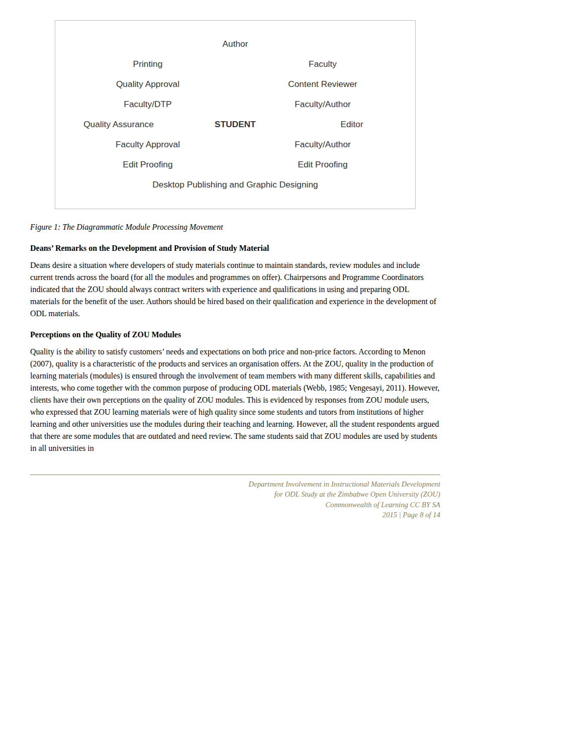Author
Printing Faculty
Quality Approval Content Reviewer
Faculty/DTP Faculty/Author
Quality Assurance STUDENT Editor
Faculty Approval Faculty/Author
Edit Proofing Edit Proofing
Desktop Publishing and Graphic Designing
Figure 1: The Diagrammatic Module Processing Movement
Deans’ Remarks on the Development and Provision of Study Material
Deans desire a situation where developers of study materials continue to maintain standards, review modules and include current trends across the board (for all the modules and programmes on offer). Chairpersons and Programme Coordinators indicated that the ZOU should always contract writers with experience and qualifications in using and preparing ODL materials for the benefit of the user. Authors should be hired based on their qualification and experience in the development of ODL materials.
Perceptions on the Quality of ZOU Modules
Quality is the ability to satisfy customers’ needs and expectations on both price and non-price factors. According to Menon (2007), quality is a characteristic of the products and services an organisation offers. At the ZOU, quality in the production of learning materials (modules) is ensured through the involvement of team members with many different skills, capabilities and interests, who come together with the common purpose of producing ODL materials (Webb, 1985; Vengesayi, 2011). However, clients have their own perceptions on the quality of ZOU modules. This is evidenced by responses from ZOU module users, who expressed that ZOU learning materials were of high quality since some students and tutors from institutions of higher learning and other universities use the modules during their teaching and learning. However, all the student respondents argued that there are some modules that are outdated and need review. The same students said that ZOU modules are used by students in all universities in
Department Involvement in Instructional Materials Development
for ODL Study at the Zimbabwe Open University (ZOU)
Commonwealth of Learning CC BY SA
2015 | Page 8 of 14